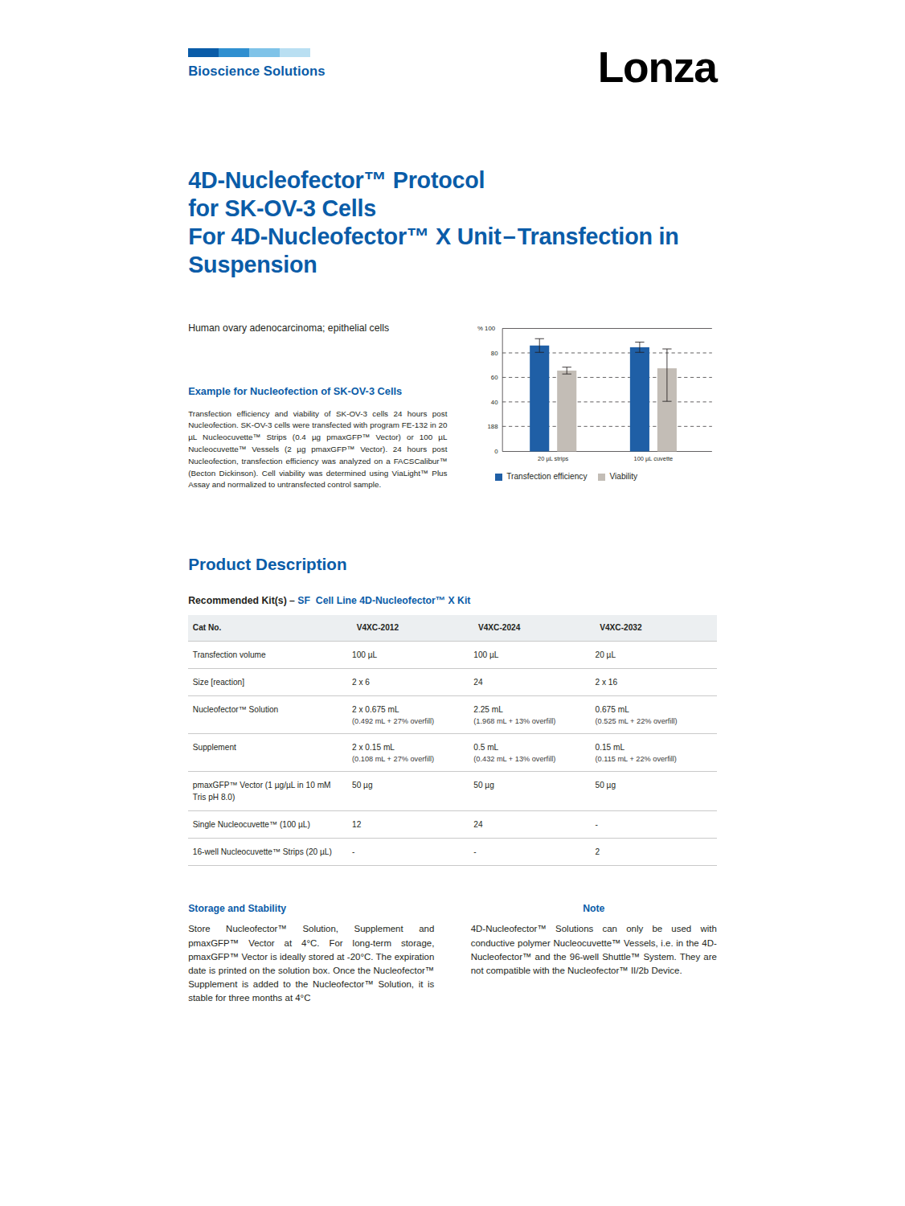Bioscience Solutions
Lonza
4D-Nucleofector™ Protocol for SK-OV-3 Cells For 4D-Nucleofector™ X Unit – Transfection in Suspension
Human ovary adenocarcinoma; epithelial cells
Example for Nucleofection of SK-OV-3 Cells
Transfection efficiency and viability of SK-OV-3 cells 24 hours post Nucleofection. SK-OV-3 cells were transfected with program FE-132 in 20 µL Nucleocuvette™ Strips (0.4 µg pmaxGFP™ Vector) or 100 µL Nucleocuvette™ Vessels (2 µg pmaxGFP™ Vector). 24 hours post Nucleofection, transfection efficiency was analyzed on a FACSCalibur™ (Becton Dickinson). Cell viability was determined using ViaLight™ Plus Assay and normalized to untransfected control sample.
% 100 80 60 40 188 0 20 µL strips 100 µL cuvette
Transfection efficiency Viability
Product Description
Recommended Kit(s) – SF Cell Line 4D-Nucleofector™ X Kit
| Cat No. | V4XC-2012 | V4XC-2024 | V4XC-2032 |
| --- | --- | --- | --- |
| Transfection volume | 100 µL | 100 µL | 20 µL |
| Size [reaction] | 2 x 6 | 24 | 2 x 16 |
| Nucleofector™ Solution | 2 x 0.675 mL (0.492 mL + 27% overfill) | 2.25 mL (1.968 mL + 13% overfill) | 0.675 mL (0.525 mL + 22% overfill) |
| Supplement | 2 x 0.15 mL (0.108 mL + 27% overfill) | 0.5 mL (0.432 mL + 13% overfill) | 0.15 mL (0.115 mL + 22% overfill) |
| pmaxGFP™ Vector (1 µg/µL in 10 mM Tris pH 8.0) | 50 µg | 50 µg | 50 µg |
| Single Nucleocuvette™ (100 µL) | 12 | 24 | - |
| 16-well Nucleocuvette™ Strips (20 µL) | - | - | 2 |
Storage and Stability
Store Nucleofector™ Solution, Supplement and pmaxGFP™ Vector at 4°C. For long-term storage, pmaxGFP™ Vector is ideally stored at -20°C. The expiration date is printed on the solution box. Once the Nucleofector™ Supplement is added to the Nucleofector™ Solution, it is stable for three months at 4°C
Note
4D-Nucleofector™ Solutions can only be used with conductive polymer Nucleocuvette™ Vessels, i.e. in the 4D-Nucleofector™ and the 96-well Shuttle™ System. They are not compatible with the Nucleofector™ II/2b Device.